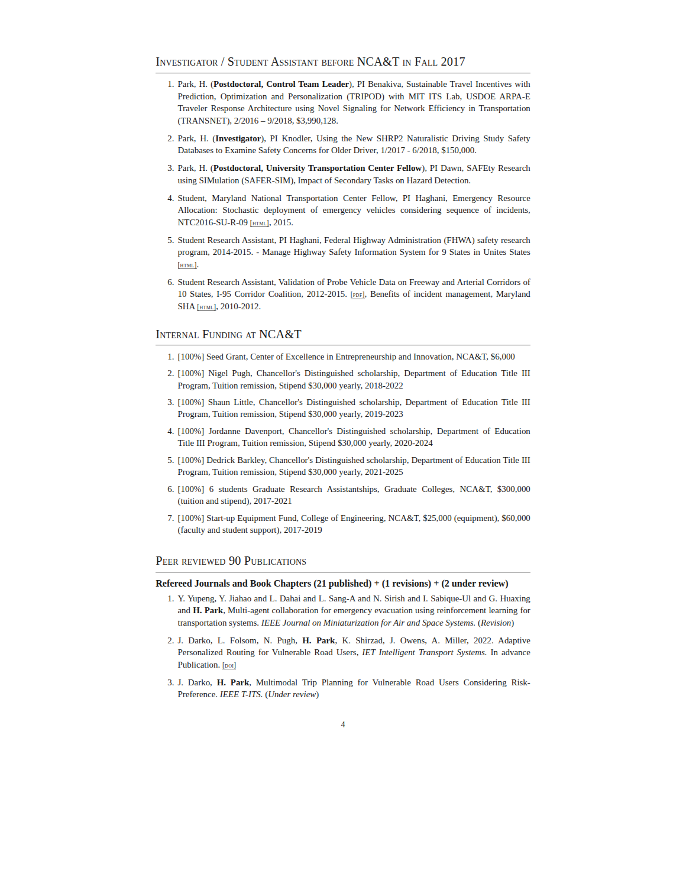Investigator / Student Assistant before NCA&T in Fall 2017
Park, H. (Postdoctoral, Control Team Leader), PI Benakiva, Sustainable Travel Incentives with Prediction, Optimization and Personalization (TRIPOD) with MIT ITS Lab, USDOE ARPA-E Traveler Response Architecture using Novel Signaling for Network Efficiency in Transportation (TRANSNET), 2/2016 – 9/2018, $3,990,128.
Park, H. (Investigator), PI Knodler, Using the New SHRP2 Naturalistic Driving Study Safety Databases to Examine Safety Concerns for Older Driver, 1/2017 - 6/2018, $150,000.
Park, H. (Postdoctoral, University Transportation Center Fellow), PI Dawn, SAFEty Research using SIMulation (SAFER-SIM), Impact of Secondary Tasks on Hazard Detection.
Student, Maryland National Transportation Center Fellow, PI Haghani, Emergency Resource Allocation: Stochastic deployment of emergency vehicles considering sequence of incidents, NTC2016-SU-R-09 [html], 2015.
Student Research Assistant, PI Haghani, Federal Highway Administration (FHWA) safety research program, 2014-2015. - Manage Highway Safety Information System for 9 States in Unites States [html].
Student Research Assistant, Validation of Probe Vehicle Data on Freeway and Arterial Corridors of 10 States, I-95 Corridor Coalition, 2012-2015. [pdf], Benefits of incident management, Maryland SHA [html], 2010-2012.
Internal Funding at NCA&T
[100%] Seed Grant, Center of Excellence in Entrepreneurship and Innovation, NCA&T, $6,000
[100%] Nigel Pugh, Chancellor's Distinguished scholarship, Department of Education Title III Program, Tuition remission, Stipend $30,000 yearly, 2018-2022
[100%] Shaun Little, Chancellor's Distinguished scholarship, Department of Education Title III Program, Tuition remission, Stipend $30,000 yearly, 2019-2023
[100%] Jordanne Davenport, Chancellor's Distinguished scholarship, Department of Education Title III Program, Tuition remission, Stipend $30,000 yearly, 2020-2024
[100%] Dedrick Barkley, Chancellor's Distinguished scholarship, Department of Education Title III Program, Tuition remission, Stipend $30,000 yearly, 2021-2025
[100%] 6 students Graduate Research Assistantships, Graduate Colleges, NCA&T, $300,000 (tuition and stipend), 2017-2021
[100%] Start-up Equipment Fund, College of Engineering, NCA&T, $25,000 (equipment), $60,000 (faculty and student support), 2017-2019
Peer reviewed 90 Publications
Refereed Journals and Book Chapters (21 published) + (1 revisions) + (2 under review)
Y. Yupeng, Y. Jiahao and L. Dahai and L. Sang-A and N. Sirish and I. Sabique-Ul and G. Huaxing and H. Park, Multi-agent collaboration for emergency evacuation using reinforcement learning for transportation systems. IEEE Journal on Miniaturization for Air and Space Systems. (Revision)
J. Darko, L. Folsom, N. Pugh, H. Park, K. Shirzad, J. Owens, A. Miller, 2022. Adaptive Personalized Routing for Vulnerable Road Users, IET Intelligent Transport Systems. In advance Publication. [doi]
J. Darko, H. Park, Multimodal Trip Planning for Vulnerable Road Users Considering Risk-Preference. IEEE T-ITS. (Under review)
4